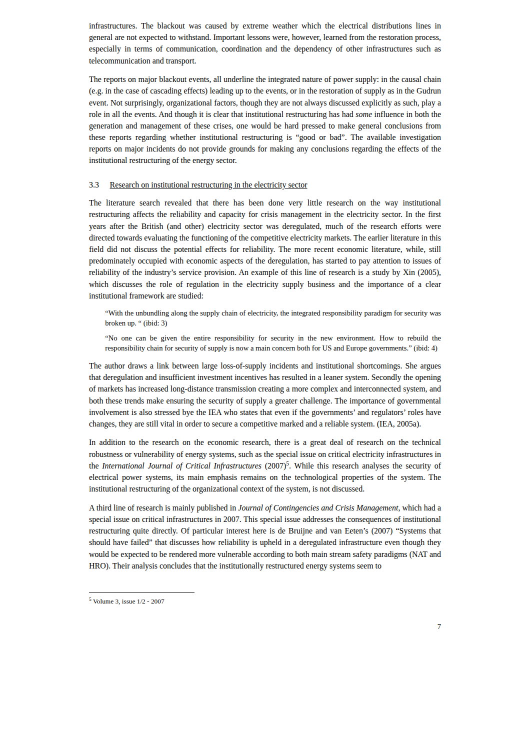infrastructures. The blackout was caused by extreme weather which the electrical distributions lines in general are not expected to withstand. Important lessons were, however, learned from the restoration process, especially in terms of communication, coordination and the dependency of other infrastructures such as telecommunication and transport.
The reports on major blackout events, all underline the integrated nature of power supply: in the causal chain (e.g. in the case of cascading effects) leading up to the events, or in the restoration of supply as in the Gudrun event. Not surprisingly, organizational factors, though they are not always discussed explicitly as such, play a role in all the events. And though it is clear that institutional restructuring has had some influence in both the generation and management of these crises, one would be hard pressed to make general conclusions from these reports regarding whether institutional restructuring is “good or bad”. The available investigation reports on major incidents do not provide grounds for making any conclusions regarding the effects of the institutional restructuring of the energy sector.
3.3 Research on institutional restructuring in the electricity sector
The literature search revealed that there has been done very little research on the way institutional restructuring affects the reliability and capacity for crisis management in the electricity sector. In the first years after the British (and other) electricity sector was deregulated, much of the research efforts were directed towards evaluating the functioning of the competitive electricity markets. The earlier literature in this field did not discuss the potential effects for reliability. The more recent economic literature, while, still predominately occupied with economic aspects of the deregulation, has started to pay attention to issues of reliability of the industry’s service provision. An example of this line of research is a study by Xin (2005), which discusses the role of regulation in the electricity supply business and the importance of a clear institutional framework are studied:
“With the unbundling along the supply chain of electricity, the integrated responsibility paradigm for security was broken up. “ (ibid: 3)
“No one can be given the entire responsibility for security in the new environment. How to rebuild the responsibility chain for security of supply is now a main concern both for US and Europe governments.” (ibid: 4)
The author draws a link between large loss-of-supply incidents and institutional shortcomings. She argues that deregulation and insufficient investment incentives has resulted in a leaner system. Secondly the opening of markets has increased long-distance transmission creating a more complex and interconnected system, and both these trends make ensuring the security of supply a greater challenge. The importance of governmental involvement is also stressed bye the IEA who states that even if the governments’ and regulators’ roles have changes, they are still vital in order to secure a competitive marked and a reliable system. (IEA, 2005a).
In addition to the research on the economic research, there is a great deal of research on the technical robustness or vulnerability of energy systems, such as the special issue on critical electricity infrastructures in the International Journal of Critical Infrastructures (2007)5. While this research analyses the security of electrical power systems, its main emphasis remains on the technological properties of the system. The institutional restructuring of the organizational context of the system, is not discussed.
A third line of research is mainly published in Journal of Contingencies and Crisis Management, which had a special issue on critical infrastructures in 2007. This special issue addresses the consequences of institutional restructuring quite directly. Of particular interest here is de Bruijne and van Eeten’s (2007) “Systems that should have failed” that discusses how reliability is upheld in a deregulated infrastructure even though they would be expected to be rendered more vulnerable according to both main stream safety paradigms (NAT and HRO). Their analysis concludes that the institutionally restructured energy systems seem to
5 Volume 3, issue 1/2 - 2007
7